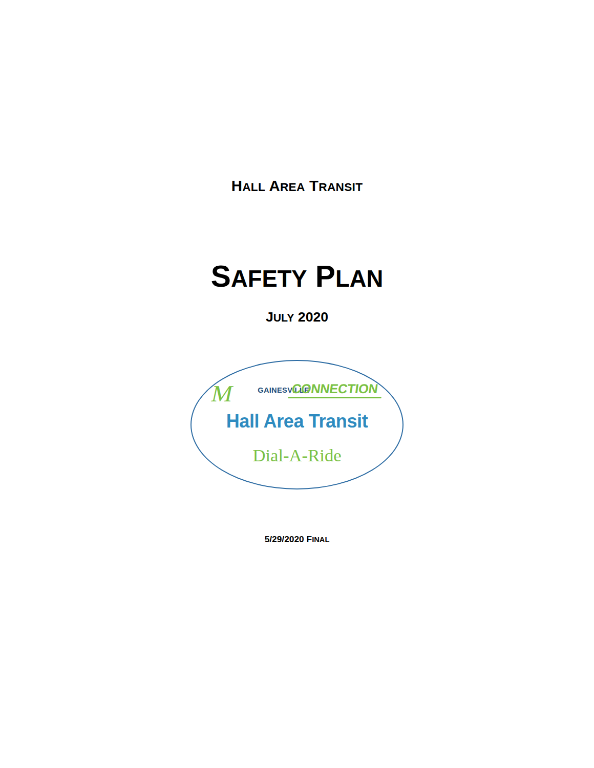HALL AREA TRANSIT
SAFETY PLAN
JULY 2020
M
GAINESVILLE
CONNECTION
Hall Area Transit
Dial-A-Ride
5/29/2020 FINAL